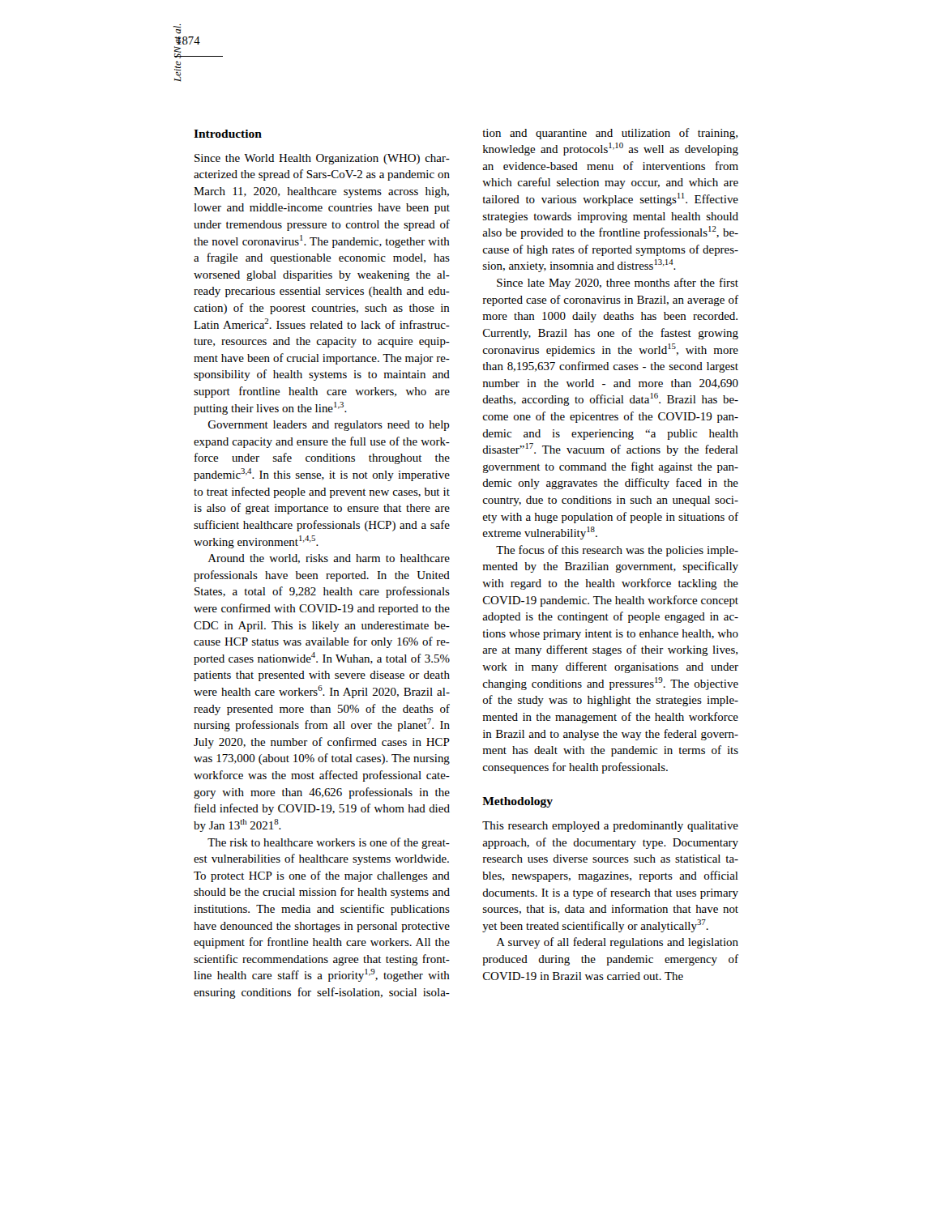1874
Leite SN et al.
Introduction
Since the World Health Organization (WHO) characterized the spread of Sars-CoV-2 as a pandemic on March 11, 2020, healthcare systems across high, lower and middle-income countries have been put under tremendous pressure to control the spread of the novel coronavirus1. The pandemic, together with a fragile and questionable economic model, has worsened global disparities by weakening the already precarious essential services (health and education) of the poorest countries, such as those in Latin America2. Issues related to lack of infrastructure, resources and the capacity to acquire equipment have been of crucial importance. The major responsibility of health systems is to maintain and support frontline health care workers, who are putting their lives on the line1,3.
Government leaders and regulators need to help expand capacity and ensure the full use of the workforce under safe conditions throughout the pandemic3,4. In this sense, it is not only imperative to treat infected people and prevent new cases, but it is also of great importance to ensure that there are sufficient healthcare professionals (HCP) and a safe working environment1,4,5.
Around the world, risks and harm to healthcare professionals have been reported. In the United States, a total of 9,282 health care professionals were confirmed with COVID-19 and reported to the CDC in April. This is likely an underestimate because HCP status was available for only 16% of reported cases nationwide4. In Wuhan, a total of 3.5% patients that presented with severe disease or death were health care workers6. In April 2020, Brazil already presented more than 50% of the deaths of nursing professionals from all over the planet7. In July 2020, the number of confirmed cases in HCP was 173,000 (about 10% of total cases). The nursing workforce was the most affected professional category with more than 46,626 professionals in the field infected by COVID-19, 519 of whom had died by Jan 13th 20218.
The risk to healthcare workers is one of the greatest vulnerabilities of healthcare systems worldwide. To protect HCP is one of the major challenges and should be the crucial mission for health systems and institutions. The media and scientific publications have denounced the shortages in personal protective equipment for frontline health care workers. All the scientific recommendations agree that testing frontline health care staff is a priority1,9, together with ensuring conditions for self-isolation, social isolation and quarantine and utilization of training, knowledge and protocols1,10 as well as developing an evidence-based menu of interventions from which careful selection may occur, and which are tailored to various workplace settings11. Effective strategies towards improving mental health should also be provided to the frontline professionals12, because of high rates of reported symptoms of depression, anxiety, insomnia and distress13,14.
Since late May 2020, three months after the first reported case of coronavirus in Brazil, an average of more than 1000 daily deaths has been recorded. Currently, Brazil has one of the fastest growing coronavirus epidemics in the world15, with more than 8,195,637 confirmed cases - the second largest number in the world - and more than 204,690 deaths, according to official data16. Brazil has become one of the epicentres of the COVID-19 pandemic and is experiencing “a public health disaster”17. The vacuum of actions by the federal government to command the fight against the pandemic only aggravates the difficulty faced in the country, due to conditions in such an unequal society with a huge population of people in situations of extreme vulnerability18.
The focus of this research was the policies implemented by the Brazilian government, specifically with regard to the health workforce tackling the COVID-19 pandemic. The health workforce concept adopted is the contingent of people engaged in actions whose primary intent is to enhance health, who are at many different stages of their working lives, work in many different organisations and under changing conditions and pressures19. The objective of the study was to highlight the strategies implemented in the management of the health workforce in Brazil and to analyse the way the federal government has dealt with the pandemic in terms of its consequences for health professionals.
Methodology
This research employed a predominantly qualitative approach, of the documentary type. Documentary research uses diverse sources such as statistical tables, newspapers, magazines, reports and official documents. It is a type of research that uses primary sources, that is, data and information that have not yet been treated scientifically or analytically37.
A survey of all federal regulations and legislation produced during the pandemic emergency of COVID-19 in Brazil was carried out. The